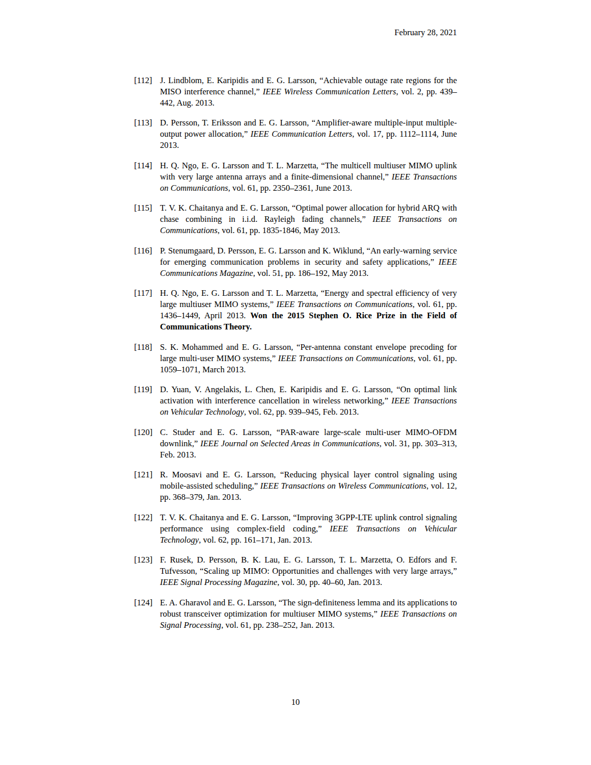February 28, 2021
[112] J. Lindblom, E. Karipidis and E. G. Larsson, “Achievable outage rate regions for the MISO interference channel,” IEEE Wireless Communication Letters, vol. 2, pp. 439–442, Aug. 2013.
[113] D. Persson, T. Eriksson and E. G. Larsson, “Amplifier-aware multiple-input multiple-output power allocation,” IEEE Communication Letters, vol. 17, pp. 1112–1114, June 2013.
[114] H. Q. Ngo, E. G. Larsson and T. L. Marzetta, “The multicell multiuser MIMO uplink with very large antenna arrays and a finite-dimensional channel,” IEEE Transactions on Communications, vol. 61, pp. 2350–2361, June 2013.
[115] T. V. K. Chaitanya and E. G. Larsson, “Optimal power allocation for hybrid ARQ with chase combining in i.i.d. Rayleigh fading channels,” IEEE Transactions on Communications, vol. 61, pp. 1835-1846, May 2013.
[116] P. Stenumgaard, D. Persson, E. G. Larsson and K. Wiklund, “An early-warning service for emerging communication problems in security and safety applications,” IEEE Communications Magazine, vol. 51, pp. 186–192, May 2013.
[117] H. Q. Ngo, E. G. Larsson and T. L. Marzetta, “Energy and spectral efficiency of very large multiuser MIMO systems,” IEEE Transactions on Communications, vol. 61, pp. 1436–1449, April 2013. Won the 2015 Stephen O. Rice Prize in the Field of Communications Theory.
[118] S. K. Mohammed and E. G. Larsson, “Per-antenna constant envelope precoding for large multi-user MIMO systems,” IEEE Transactions on Communications, vol. 61, pp. 1059–1071, March 2013.
[119] D. Yuan, V. Angelakis, L. Chen, E. Karipidis and E. G. Larsson, “On optimal link activation with interference cancellation in wireless networking,” IEEE Transactions on Vehicular Technology, vol. 62, pp. 939–945, Feb. 2013.
[120] C. Studer and E. G. Larsson, “PAR-aware large-scale multi-user MIMO-OFDM downlink,” IEEE Journal on Selected Areas in Communications, vol. 31, pp. 303–313, Feb. 2013.
[121] R. Moosavi and E. G. Larsson, “Reducing physical layer control signaling using mobile-assisted scheduling,” IEEE Transactions on Wireless Communications, vol. 12, pp. 368–379, Jan. 2013.
[122] T. V. K. Chaitanya and E. G. Larsson, “Improving 3GPP-LTE uplink control signaling performance using complex-field coding,” IEEE Transactions on Vehicular Technology, vol. 62, pp. 161–171, Jan. 2013.
[123] F. Rusek, D. Persson, B. K. Lau, E. G. Larsson, T. L. Marzetta, O. Edfors and F. Tufvesson, “Scaling up MIMO: Opportunities and challenges with very large arrays,” IEEE Signal Processing Magazine, vol. 30, pp. 40–60, Jan. 2013.
[124] E. A. Gharavol and E. G. Larsson, “The sign-definiteness lemma and its applications to robust transceiver optimization for multiuser MIMO systems,” IEEE Transactions on Signal Processing, vol. 61, pp. 238–252, Jan. 2013.
10